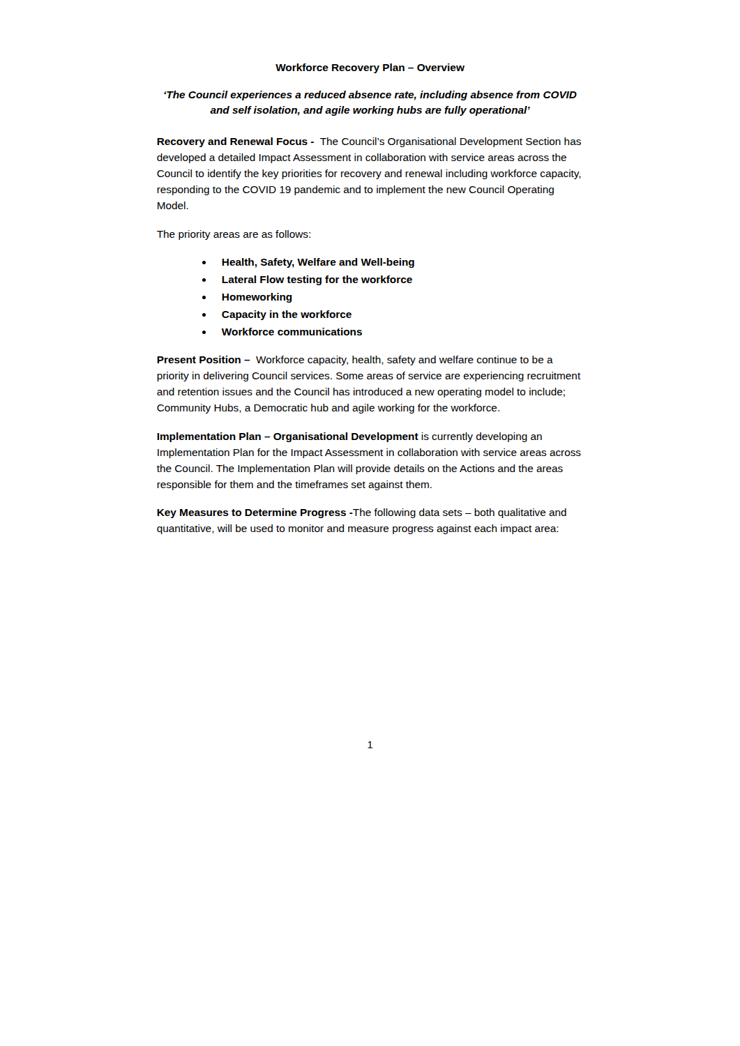Workforce Recovery Plan – Overview
‘The Council experiences a reduced absence rate, including absence from COVID and self isolation, and agile working hubs are fully operational’
Recovery and Renewal Focus - The Council’s Organisational Development Section has developed a detailed Impact Assessment in collaboration with service areas across the Council to identify the key priorities for recovery and renewal including workforce capacity, responding to the COVID 19 pandemic and to implement the new Council Operating Model.
The priority areas are as follows:
Health, Safety, Welfare and Well-being
Lateral Flow testing for the workforce
Homeworking
Capacity in the workforce
Workforce communications
Present Position – Workforce capacity, health, safety and welfare continue to be a priority in delivering Council services. Some areas of service are experiencing recruitment and retention issues and the Council has introduced a new operating model to include; Community Hubs, a Democratic hub and agile working for the workforce.
Implementation Plan – Organisational Development is currently developing an Implementation Plan for the Impact Assessment in collaboration with service areas across the Council. The Implementation Plan will provide details on the Actions and the areas responsible for them and the timeframes set against them.
Key Measures to Determine Progress -The following data sets – both qualitative and quantitative, will be used to monitor and measure progress against each impact area:
1